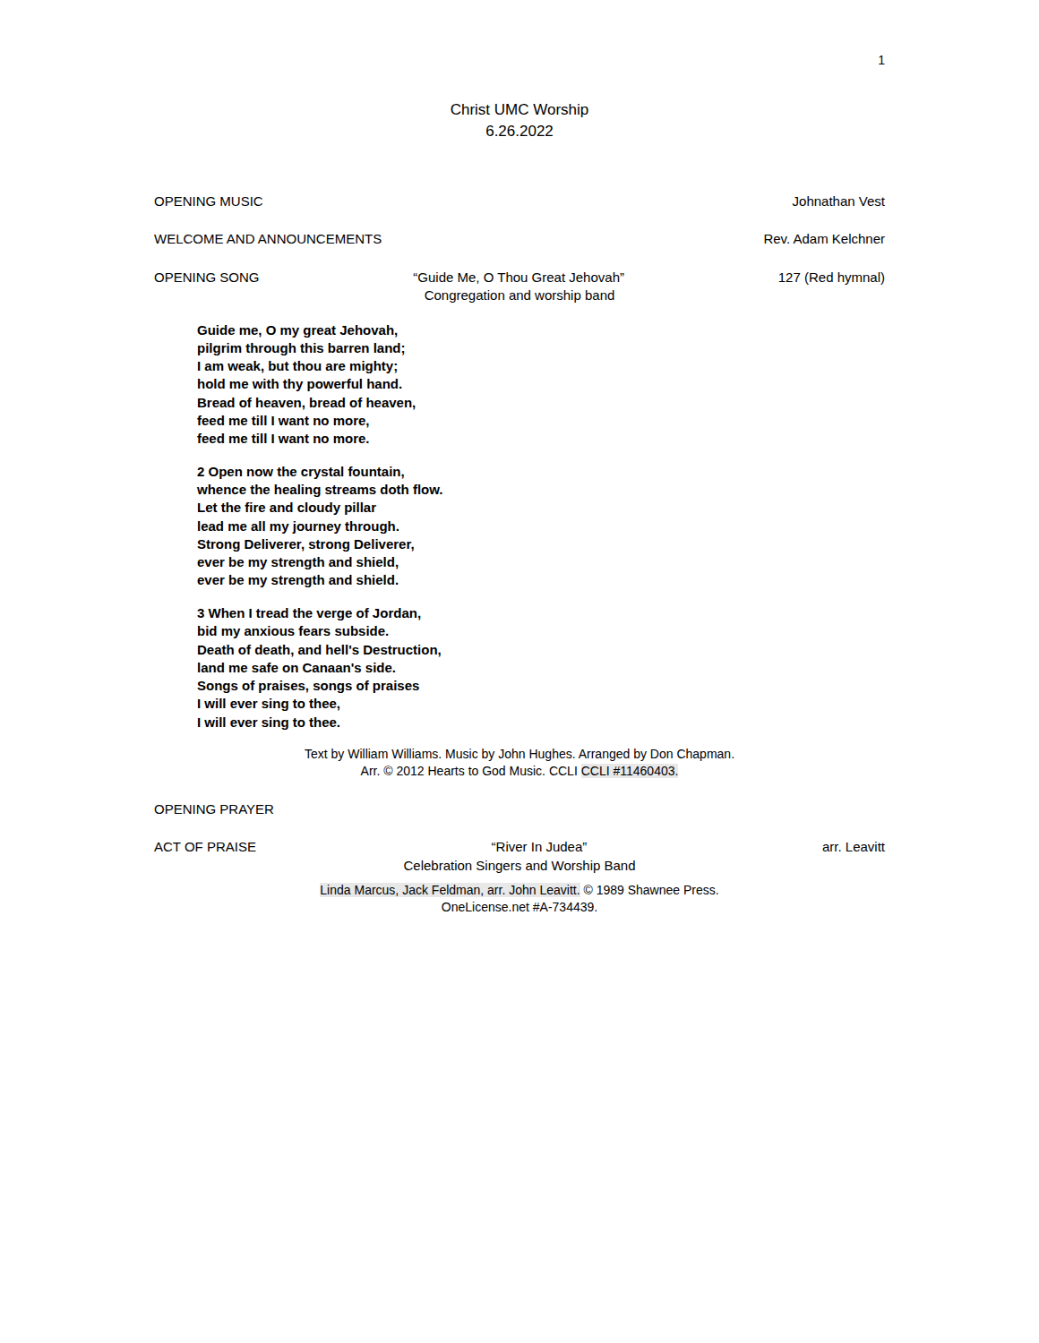1
Christ UMC Worship
6.26.2022
OPENING MUSIC Johnathan Vest
WELCOME AND ANNOUNCEMENTS Rev. Adam Kelchner
OPENING SONG “Guide Me, O Thou Great Jehovah” 127 (Red hymnal)
Congregation and worship band
Guide me, O my great Jehovah,
pilgrim through this barren land;
I am weak, but thou are mighty;
hold me with thy powerful hand.
Bread of heaven, bread of heaven,
feed me till I want no more,
feed me till I want no more.
2 Open now the crystal fountain,
whence the healing streams doth flow.
Let the fire and cloudy pillar
lead me all my journey through.
Strong Deliverer, strong Deliverer,
ever be my strength and shield,
ever be my strength and shield.
3 When I tread the verge of Jordan,
bid my anxious fears subside.
Death of death, and hell's Destruction,
land me safe on Canaan's side.
Songs of praises, songs of praises
I will ever sing to thee,
I will ever sing to thee.
Text by William Williams. Music by John Hughes. Arranged by Don Chapman.
Arr. © 2012 Hearts to God Music. CCLI CCLI #11460403.
OPENING PRAYER
ACT OF PRAISE “River In Judea” arr. Leavitt
Celebration Singers and Worship Band
Linda Marcus, Jack Feldman, arr. John Leavitt. © 1989 Shawnee Press.
OneLicense.net #A-734439.